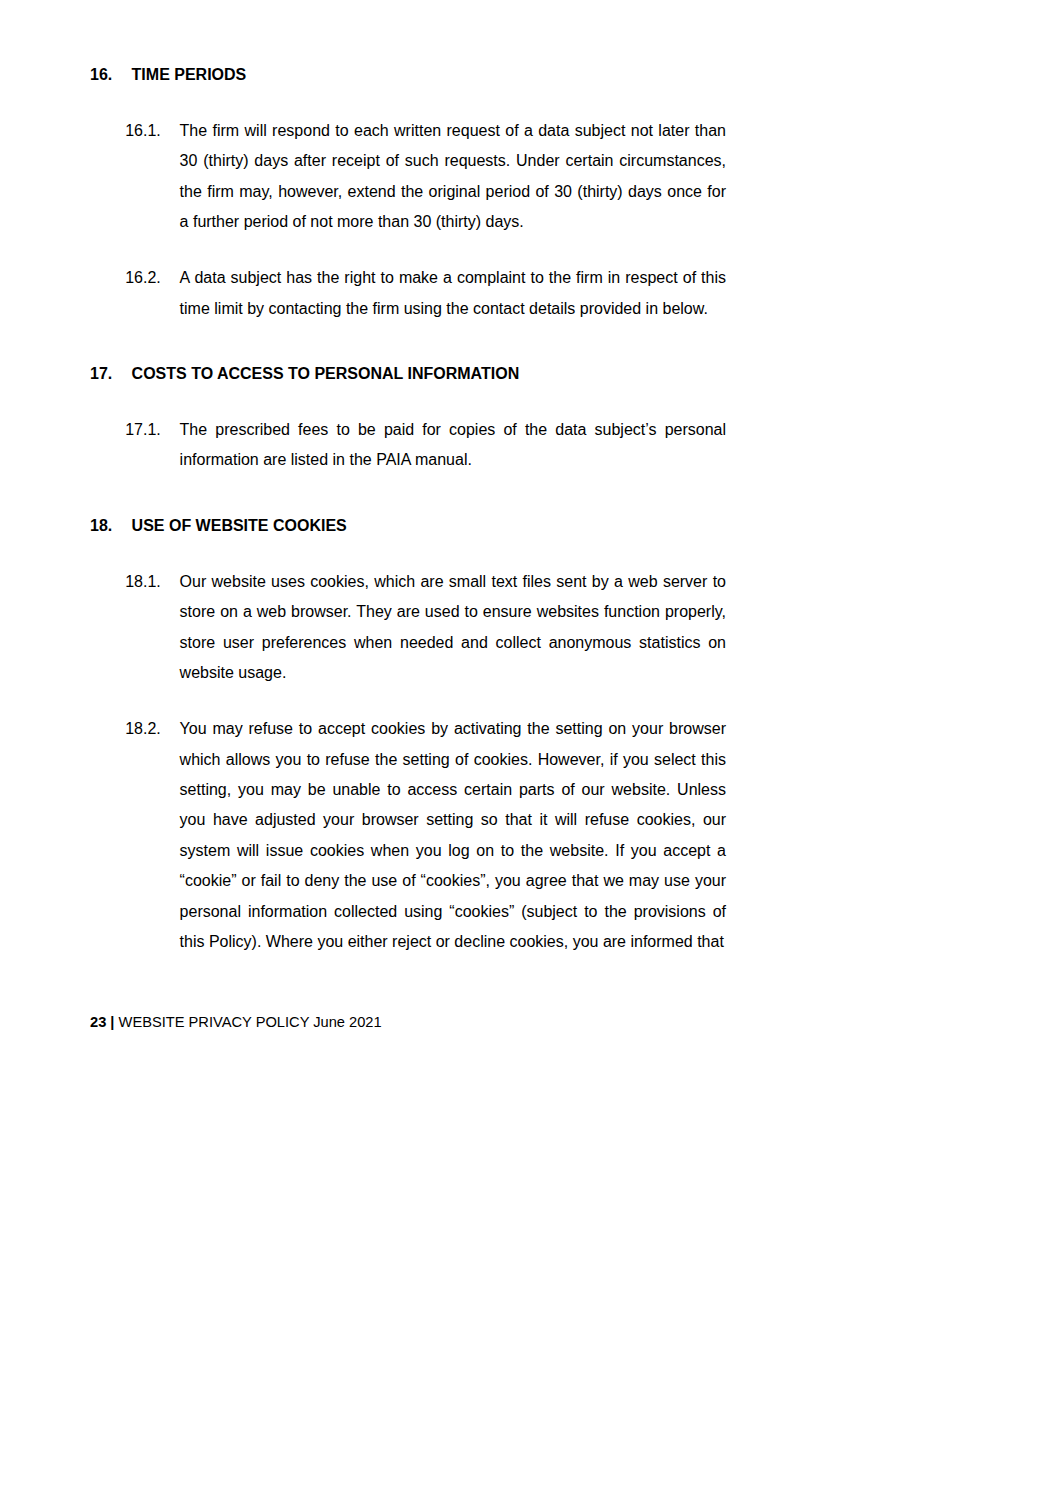Time Periods
The firm will respond to each written request of a data subject not later than 30 (thirty) days after receipt of such requests. Under certain circumstances, the firm may, however, extend the original period of 30 (thirty) days once for a further period of not more than 30 (thirty) days.
A data subject has the right to make a complaint to the firm in respect of this time limit by contacting the firm using the contact details provided in below.
Costs to Access to Personal Information
The prescribed fees to be paid for copies of the data subject’s personal information are listed in the PAIA manual.
Use of Website Cookies
Our website uses cookies, which are small text files sent by a web server to store on a web browser. They are used to ensure websites function properly, store user preferences when needed and collect anonymous statistics on website usage.
You may refuse to accept cookies by activating the setting on your browser which allows you to refuse the setting of cookies. However, if you select this setting, you may be unable to access certain parts of our website. Unless you have adjusted your browser setting so that it will refuse cookies, our system will issue cookies when you log on to the website. If you accept a “cookie” or fail to deny the use of “cookies”, you agree that we may use your personal information collected using “cookies” (subject to the provisions of this Policy). Where you either reject or decline cookies, you are informed that
23 | WEBSITE PRIVACY POLICY June 2021